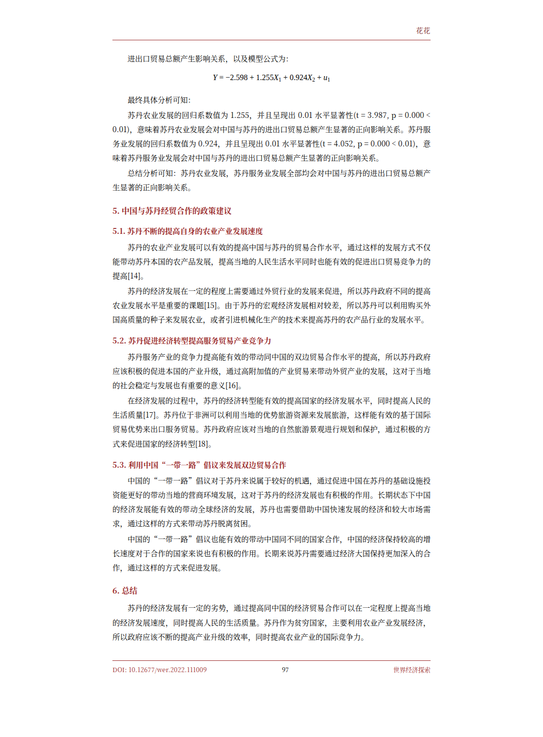花花
进出口贸易总额产生影响关系，以及模型公式为：
Y = −2.598 + 1.255X1 + 0.924X2 + u1
最终具体分析可知：
苏丹农业发展的回归系数值为 1.255，并且呈现出 0.01 水平显著性(t = 3.987, p = 0.000 < 0.01)，意味着苏丹农业发展会对中国与苏丹的进出口贸易总额产生显著的正向影响关系。苏丹服务业发展的回归系数值为 0.924，并且呈现出 0.01 水平显著性(t = 4.052, p = 0.000 < 0.01)，意味着苏丹服务业发展会对中国与苏丹的进出口贸易总额产生显著的正向影响关系。
总结分析可知：苏丹农业发展，苏丹服务业发展全部均会对中国与苏丹的进出口贸易总额产生显著的正向影响关系。
5. 中国与苏丹经贸合作的政策建议
5.1. 苏丹不断的提高自身的农业产业发展速度
苏丹的农业产业发展可以有效的提高中国与苏丹的贸易合作水平，通过这样的发展方式不仅能带动苏丹本国的农产品发展，提高当地的人民生活水平同时也能有效的促进出口贸易竞争力的提高[14]。
苏丹的经济发展在一定的程度上需要通过外贸行业的发展来促进，所以苏丹政府不同的提高农业发展水平是重要的课题[15]。由于苏丹的宏观经济发展相对较差，所以苏丹可以利用购买外国高质量的种子来发展农业，或者引进机械化生产的技术来提高苏丹的农产品行业的发展水平。
5.2. 苏丹促进经济转型提高服务贸易产业竞争力
苏丹服务产业的竞争力提高能有效的带动同中国的双边贸易合作水平的提高，所以苏丹政府应该积极的促进本国的产业升级，通过高附加值的产业贸易来带动外贸产业的发展，这对于当地的社会稳定与发展也有重要的意义[16]。
在经济发展的过程中，苏丹的经济转型能有效的提高国家的经济发展水平，同时提高人民的生活质量[17]。苏丹位于非洲可以利用当地的优势旅游资源来发展旅游，这样能有效的基于国际贸易优势来出口服务贸易。苏丹政府应该对当地的自然旅游景观进行规划和保护，通过积极的方式来促进国家的经济转型[18]。
5.3. 利用中国“一带一路”倡议来发展双边贸易合作
中国的“一带一路”倡议对于苏丹来说属于较好的机遇，通过促进中国在苏丹的基础设施投资能更好的带动当地的营商环境发展，这对于苏丹的经济发展也有积极的作用。长期状态下中国的经济发展能有效的带动全球经济的发展，苏丹也需要借助中国快速发展的经济和较大市场需求，通过这样的方式来带动苏丹脱离贫困。
中国的“一带一路”倡议也能有效的带动中国同不同的国家合作，中国的经济保持较高的增长速度对于合作的国家来说也有积极的作用。长期来说苏丹需要通过经济大国保持更加深入的合作，通过这样的方式来促进发展。
6. 总结
苏丹的经济发展有一定的劣势，通过提高同中国的经济贸易合作可以在一定程度上提高当地的经济发展速度，同时提高人民的生活质量。苏丹作为贫穷国家，主要利用农业产业发展经济，所以政府应该不断的提高产业升级的效率，同时提高农业产业的国际竞争力。
DOI: 10.12677/wer.2022.111009 97 世界经济探索